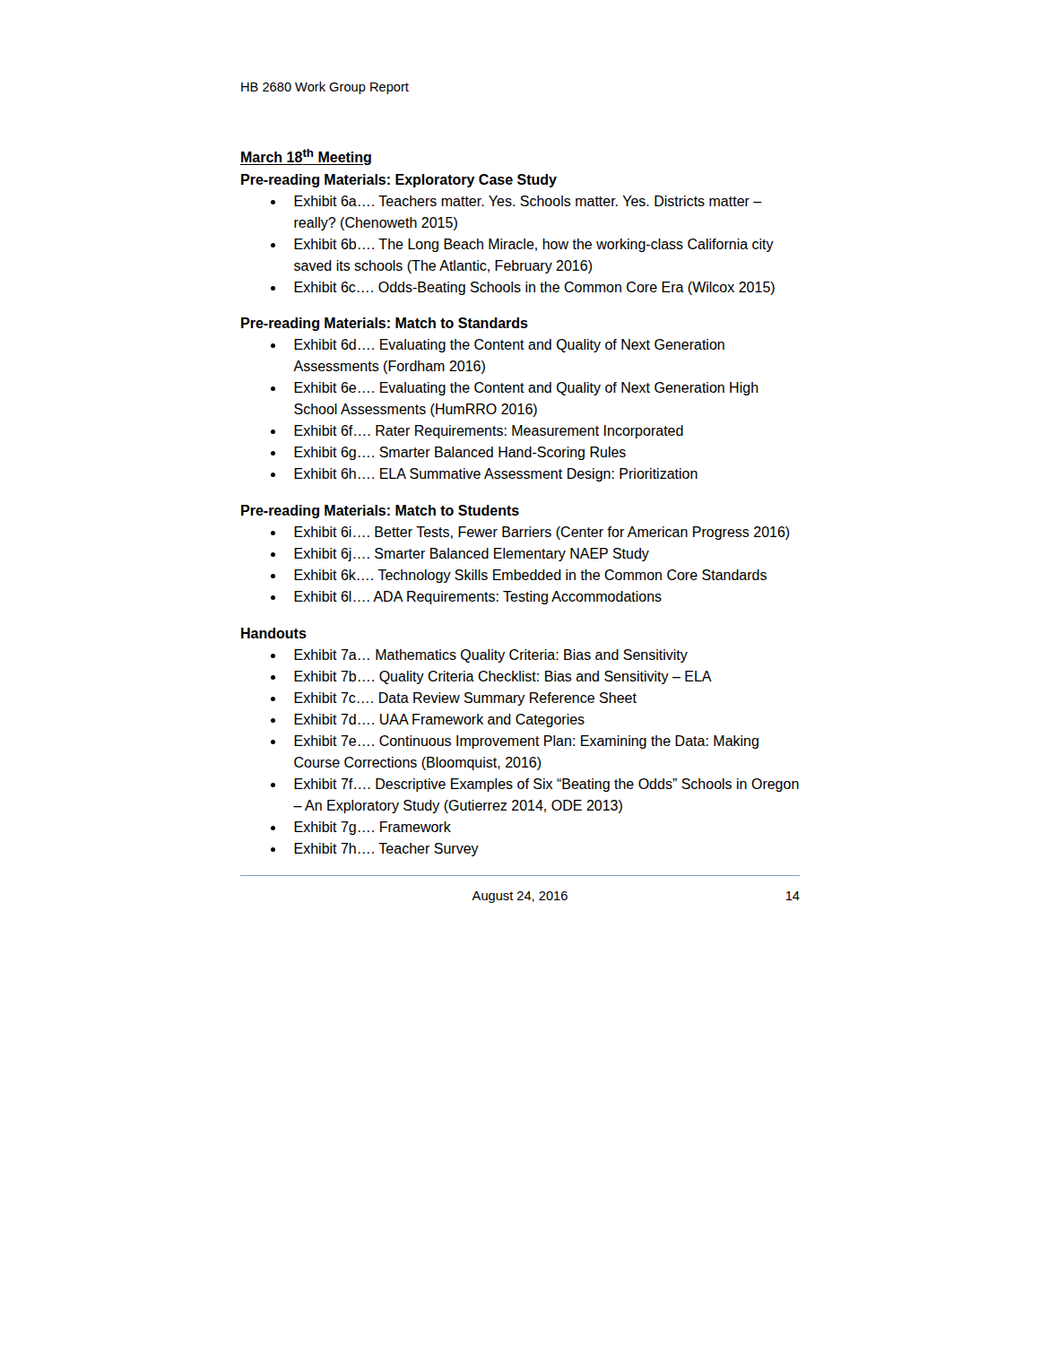HB 2680 Work Group Report
March 18th Meeting
Pre-reading Materials: Exploratory Case Study
Exhibit 6a…. Teachers matter. Yes. Schools matter. Yes. Districts matter – really? (Chenoweth 2015)
Exhibit 6b…. The Long Beach Miracle, how the working-class California city saved its schools (The Atlantic, February 2016)
Exhibit 6c…. Odds-Beating Schools in the Common Core Era (Wilcox 2015)
Pre-reading Materials: Match to Standards
Exhibit 6d…. Evaluating the Content and Quality of Next Generation Assessments (Fordham 2016)
Exhibit 6e…. Evaluating the Content and Quality of Next Generation High School Assessments (HumRRO 2016)
Exhibit 6f…. Rater Requirements: Measurement Incorporated
Exhibit 6g…. Smarter Balanced Hand-Scoring Rules
Exhibit 6h…. ELA Summative Assessment Design: Prioritization
Pre-reading Materials: Match to Students
Exhibit 6i…. Better Tests, Fewer Barriers (Center for American Progress 2016)
Exhibit 6j…. Smarter Balanced Elementary NAEP Study
Exhibit 6k…. Technology Skills Embedded in the Common Core Standards
Exhibit 6l…. ADA Requirements: Testing Accommodations
Handouts
Exhibit 7a… Mathematics Quality Criteria: Bias and Sensitivity
Exhibit 7b…. Quality Criteria Checklist: Bias and Sensitivity – ELA
Exhibit 7c…. Data Review Summary Reference Sheet
Exhibit 7d…. UAA Framework and Categories
Exhibit 7e…. Continuous Improvement Plan: Examining the Data: Making Course Corrections (Bloomquist, 2016)
Exhibit 7f…. Descriptive Examples of Six “Beating the Odds” Schools in Oregon – An Exploratory Study (Gutierrez 2014, ODE 2013)
Exhibit 7g…. Framework
Exhibit 7h…. Teacher Survey
August 24, 2016 14